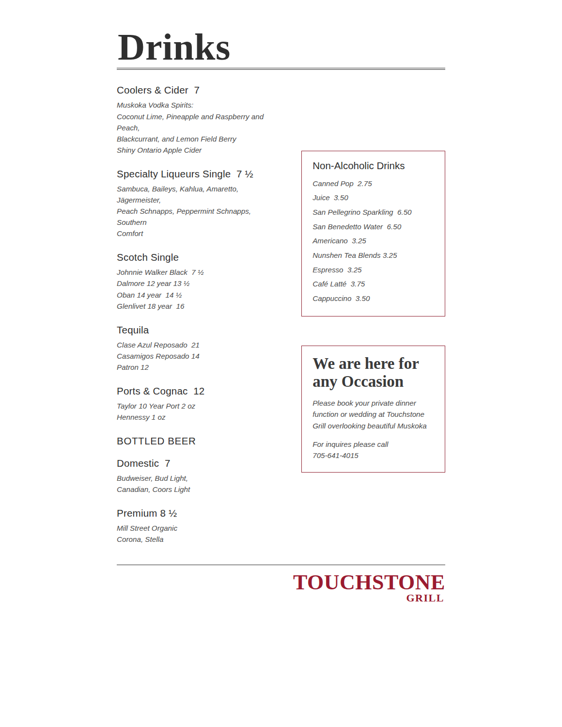Drinks
Coolers & Cider 7
Muskoka Vodka Spirits:
Coconut Lime, Pineapple and Raspberry and Peach,
Blackcurrant, and Lemon Field Berry
Shiny Ontario Apple Cider
Specialty Liqueurs Single 7 ½
Sambuca, Baileys, Kahlua, Amaretto, Jägermeister,
Peach Schnapps, Peppermint Schnapps, Southern
Comfort
Scotch Single
Johnnie Walker Black 7 ½
Dalmore 12 year 13 ½
Oban 14 year 14 ½
Glenlivet 18 year 16
Tequila
Clase Azul Reposado 21
Casamigos Reposado 14
Patron 12
Ports & Cognac 12
Taylor 10 Year Port 2 oz
Hennessy 1 oz
BOTTLED BEER
Domestic 7
Budweiser, Bud Light,
Canadian, Coors Light
Premium 8 ½
Mill Street Organic
Corona, Stella
Non-Alcoholic Drinks
Canned Pop 2.75
Juice 3.50
San Pellegrino Sparkling 6.50
San Benedetto Water 6.50
Americano 3.25
Nunshen Tea Blends 3.25
Espresso 3.25
Café Latté 3.75
Cappuccino 3.50
We are here for
any Occasion
Please book your private dinner function or wedding at Touchstone Grill overlooking beautiful Muskoka
For inquires please call
705-641-4015
TOUCHSTONE GRILL